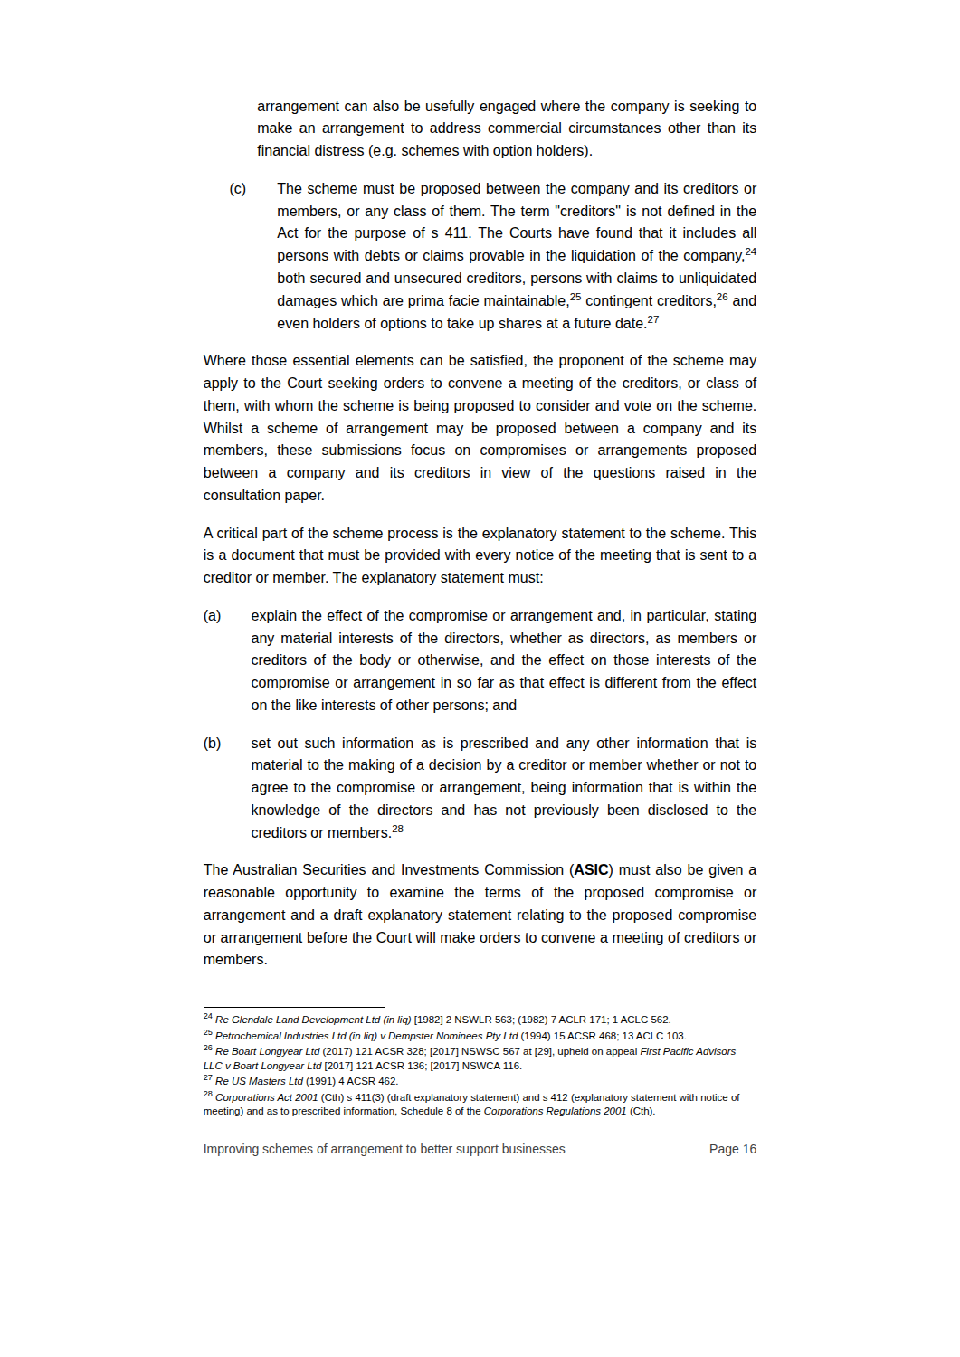arrangement can also be usefully engaged where the company is seeking to make an arrangement to address commercial circumstances other than its financial distress (e.g. schemes with option holders).
(c) The scheme must be proposed between the company and its creditors or members, or any class of them. The term "creditors" is not defined in the Act for the purpose of s 411. The Courts have found that it includes all persons with debts or claims provable in the liquidation of the company,24 both secured and unsecured creditors, persons with claims to unliquidated damages which are prima facie maintainable,25 contingent creditors,26 and even holders of options to take up shares at a future date.27
Where those essential elements can be satisfied, the proponent of the scheme may apply to the Court seeking orders to convene a meeting of the creditors, or class of them, with whom the scheme is being proposed to consider and vote on the scheme. Whilst a scheme of arrangement may be proposed between a company and its members, these submissions focus on compromises or arrangements proposed between a company and its creditors in view of the questions raised in the consultation paper.
A critical part of the scheme process is the explanatory statement to the scheme. This is a document that must be provided with every notice of the meeting that is sent to a creditor or member. The explanatory statement must:
(a) explain the effect of the compromise or arrangement and, in particular, stating any material interests of the directors, whether as directors, as members or creditors of the body or otherwise, and the effect on those interests of the compromise or arrangement in so far as that effect is different from the effect on the like interests of other persons; and
(b) set out such information as is prescribed and any other information that is material to the making of a decision by a creditor or member whether or not to agree to the compromise or arrangement, being information that is within the knowledge of the directors and has not previously been disclosed to the creditors or members.28
The Australian Securities and Investments Commission (ASIC) must also be given a reasonable opportunity to examine the terms of the proposed compromise or arrangement and a draft explanatory statement relating to the proposed compromise or arrangement before the Court will make orders to convene a meeting of creditors or members.
24 Re Glendale Land Development Ltd (in liq) [1982] 2 NSWLR 563; (1982) 7 ACLR 171; 1 ACLC 562.
25 Petrochemical Industries Ltd (in liq) v Dempster Nominees Pty Ltd (1994) 15 ACSR 468; 13 ACLC 103.
26 Re Boart Longyear Ltd (2017) 121 ACSR 328; [2017] NSWSC 567 at [29], upheld on appeal First Pacific Advisors LLC v Boart Longyear Ltd [2017] 121 ACSR 136; [2017] NSWCA 116.
27 Re US Masters Ltd (1991) 4 ACSR 462.
28 Corporations Act 2001 (Cth) s 411(3) (draft explanatory statement) and s 412 (explanatory statement with notice of meeting) and as to prescribed information, Schedule 8 of the Corporations Regulations 2001 (Cth).
Improving schemes of arrangement to better support businesses Page 16